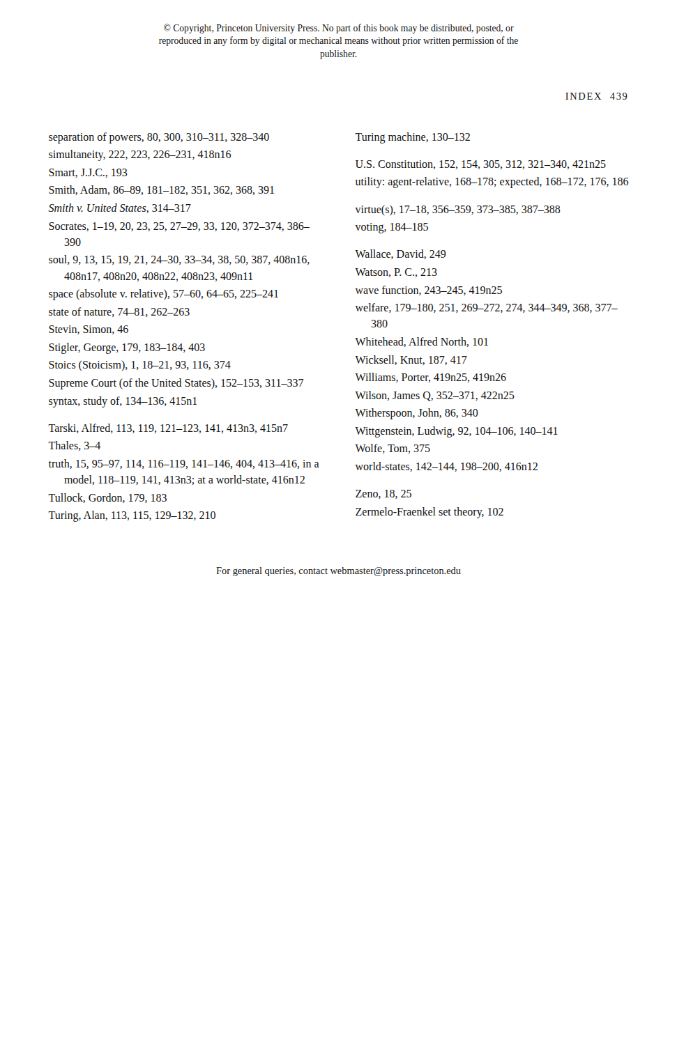© Copyright, Princeton University Press. No part of this book may be distributed, posted, or reproduced in any form by digital or mechanical means without prior written permission of the publisher.
INDEX 439
separation of powers, 80, 300, 310–311, 328–340
simultaneity, 222, 223, 226–231, 418n16
Smart, J.J.C., 193
Smith, Adam, 86–89, 181–182, 351, 362, 368, 391
Smith v. United States, 314–317
Socrates, 1–19, 20, 23, 25, 27–29, 33, 120, 372–374, 386–390
soul, 9, 13, 15, 19, 21, 24–30, 33–34, 38, 50, 387, 408n16, 408n17, 408n20, 408n22, 408n23, 409n11
space (absolute v. relative), 57–60, 64–65, 225–241
state of nature, 74–81, 262–263
Stevin, Simon, 46
Stigler, George, 179, 183–184, 403
Stoics (Stoicism), 1, 18–21, 93, 116, 374
Supreme Court (of the United States), 152–153, 311–337
syntax, study of, 134–136, 415n1
Tarski, Alfred, 113, 119, 121–123, 141, 413n3, 415n7
Thales, 3–4
truth, 15, 95–97, 114, 116–119, 141–146, 404, 413–416, in a model, 118–119, 141, 413n3; at a world-state, 416n12
Tullock, Gordon, 179, 183
Turing, Alan, 113, 115, 129–132, 210
Turing machine, 130–132
U.S. Constitution, 152, 154, 305, 312, 321–340, 421n25
utility: agent-relative, 168–178; expected, 168–172, 176, 186
virtue(s), 17–18, 356–359, 373–385, 387–388
voting, 184–185
Wallace, David, 249
Watson, P. C., 213
wave function, 243–245, 419n25
welfare, 179–180, 251, 269–272, 274, 344–349, 368, 377–380
Whitehead, Alfred North, 101
Wicksell, Knut, 187, 417
Williams, Porter, 419n25, 419n26
Wilson, James Q, 352–371, 422n25
Witherspoon, John, 86, 340
Wittgenstein, Ludwig, 92, 104–106, 140–141
Wolfe, Tom, 375
world-states, 142–144, 198–200, 416n12
Zeno, 18, 25
Zermelo-Fraenkel set theory, 102
For general queries, contact webmaster@press.princeton.edu